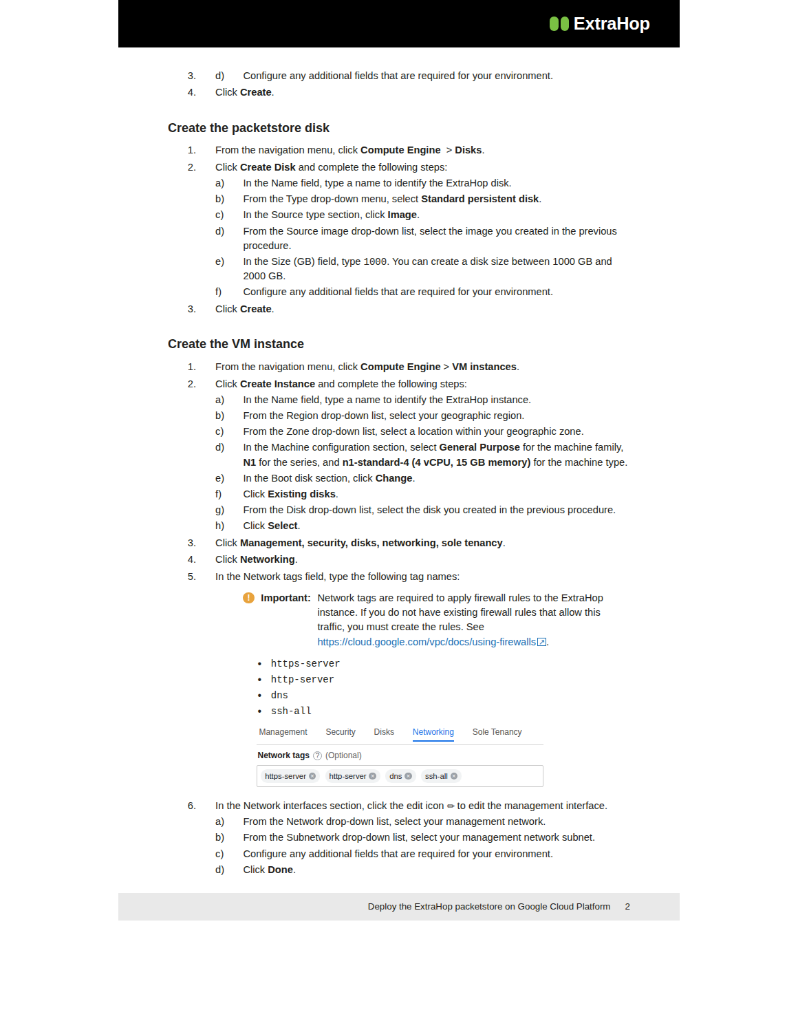ExtraHop
Configure any additional fields that are required for your environment.
Click Create.
Create the packetstore disk
From the navigation menu, click Compute Engine > Disks.
Click Create Disk and complete the following steps:
In the Name field, type a name to identify the ExtraHop disk.
From the Type drop-down menu, select Standard persistent disk.
In the Source type section, click Image.
From the Source image drop-down list, select the image you created in the previous procedure.
In the Size (GB) field, type 1000. You can create a disk size between 1000 GB and 2000 GB.
Configure any additional fields that are required for your environment.
Click Create.
Create the VM instance
From the navigation menu, click Compute Engine > VM instances.
Click Create Instance and complete the following steps:
In the Name field, type a name to identify the ExtraHop instance.
From the Region drop-down list, select your geographic region.
From the Zone drop-down list, select a location within your geographic zone.
In the Machine configuration section, select General Purpose for the machine family, N1 for the series, and n1-standard-4 (4 vCPU, 15 GB memory) for the machine type.
In the Boot disk section, click Change.
Click Existing disks.
From the Disk drop-down list, select the disk you created in the previous procedure.
Click Select.
Click Management, security, disks, networking, sole tenancy.
Click Networking.
In the Network tags field, type the following tag names:
! Important: Network tags are required to apply firewall rules to the ExtraHop instance. If you do not have existing firewall rules that allow this traffic, you must create the rules. See https://cloud.google.com/vpc/docs/using-firewalls.
https-server
http-server
dns
ssh-all
Management Security Disks Networking Sole Tenancy
Network tags ? (Optional)
https-server × http-server × dns × ssh-all ×
In the Network interfaces section, click the edit icon ✎ to edit the management interface.
From the Network drop-down list, select your management network.
From the Subnetwork drop-down list, select your management network subnet.
Configure any additional fields that are required for your environment.
Click Done.
Deploy the ExtraHop packetstore on Google Cloud Platform 2